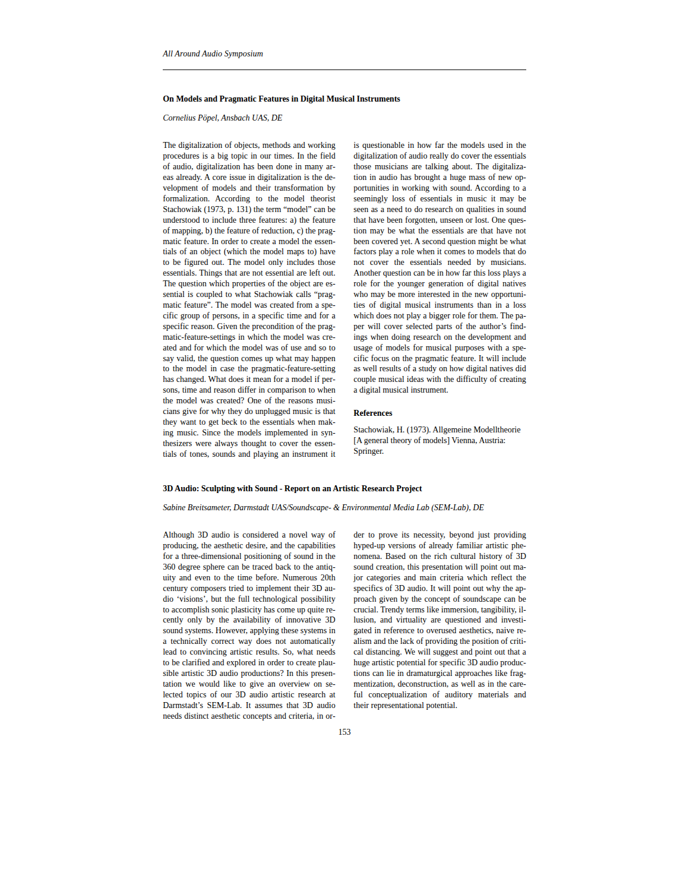All Around Audio Symposium
On Models and Pragmatic Features in Digital Musical Instruments
Cornelius Pöpel, Ansbach UAS, DE
The digitalization of objects, methods and working procedures is a big topic in our times. In the field of audio, digitalization has been done in many areas already. A core issue in digitalization is the development of models and their transformation by formalization. According to the model theorist Stachowiak (1973, p. 131) the term “model” can be understood to include three features: a) the feature of mapping, b) the feature of reduction, c) the pragmatic feature. In order to create a model the essentials of an object (which the model maps to) have to be figured out. The model only includes those essentials. Things that are not essential are left out. The question which properties of the object are essential is coupled to what Stachowiak calls “pragmatic feature”. The model was created from a specific group of persons, in a specific time and for a specific reason. Given the precondition of the pragmatic-feature-settings in which the model was created and for which the model was of use and so to say valid, the question comes up what may happen to the model in case the pragmatic-feature-setting has changed. What does it mean for a model if persons, time and reason differ in comparison to when the model was created? One of the reasons musicians give for why they do unplugged music is that they want to get beck to the essentials when making music. Since the models implemented in synthesizers were always thought to cover the essentials of tones, sounds and playing an instrument it is questionable in how far the models used in the digitalization of audio really do cover the essentials those musicians are talking about. The digitalization in audio has brought a huge mass of new opportunities in working with sound. According to a seemingly loss of essentials in music it may be seen as a need to do research on qualities in sound that have been forgotten, unseen or lost. One question may be what the essentials are that have not been covered yet. A second question might be what factors play a role when it comes to models that do not cover the essentials needed by musicians. Another question can be in how far this loss plays a role for the younger generation of digital natives who may be more interested in the new opportunities of digital musical instruments than in a loss which does not play a bigger role for them. The paper will cover selected parts of the author’s findings when doing research on the development and usage of models for musical purposes with a specific focus on the pragmatic feature. It will include as well results of a study on how digital natives did couple musical ideas with the difficulty of creating a digital musical instrument.
References
Stachowiak, H. (1973). Allgemeine Modelltheorie [A general theory of models] Vienna, Austria: Springer.
3D Audio: Sculpting with Sound - Report on an Artistic Research Project
Sabine Breitsameter, Darmstadt UAS/Soundscape- & Environmental Media Lab (SEM-Lab), DE
Although 3D audio is considered a novel way of producing, the aesthetic desire, and the capabilities for a three-dimensional positioning of sound in the 360 degree sphere can be traced back to the antiquity and even to the time before. Numerous 20th century composers tried to implement their 3D audio ‘visions’, but the full technological possibility to accomplish sonic plasticity has come up quite recently only by the availability of innovative 3D sound systems. However, applying these systems in a technically correct way does not automatically lead to convincing artistic results. So, what needs to be clarified and explored in order to create plausible artistic 3D audio productions? In this presentation we would like to give an overview on selected topics of our 3D audio artistic research at Darmstadt’s SEM-Lab. It assumes that 3D audio needs distinct aesthetic concepts and criteria, in order to prove its necessity, beyond just providing hyped-up versions of already familiar artistic phenomena. Based on the rich cultural history of 3D sound creation, this presentation will point out major categories and main criteria which reflect the specifics of 3D audio. It will point out why the approach given by the concept of soundscape can be crucial. Trendy terms like immersion, tangibility, illusion, and virtuality are questioned and investigated in reference to overused aesthetics, naive realism and the lack of providing the position of critical distancing. We will suggest and point out that a huge artistic potential for specific 3D audio productions can lie in dramaturgical approaches like fragmentization, deconstruction, as well as in the careful conceptualization of auditory materials and their representational potential.
153